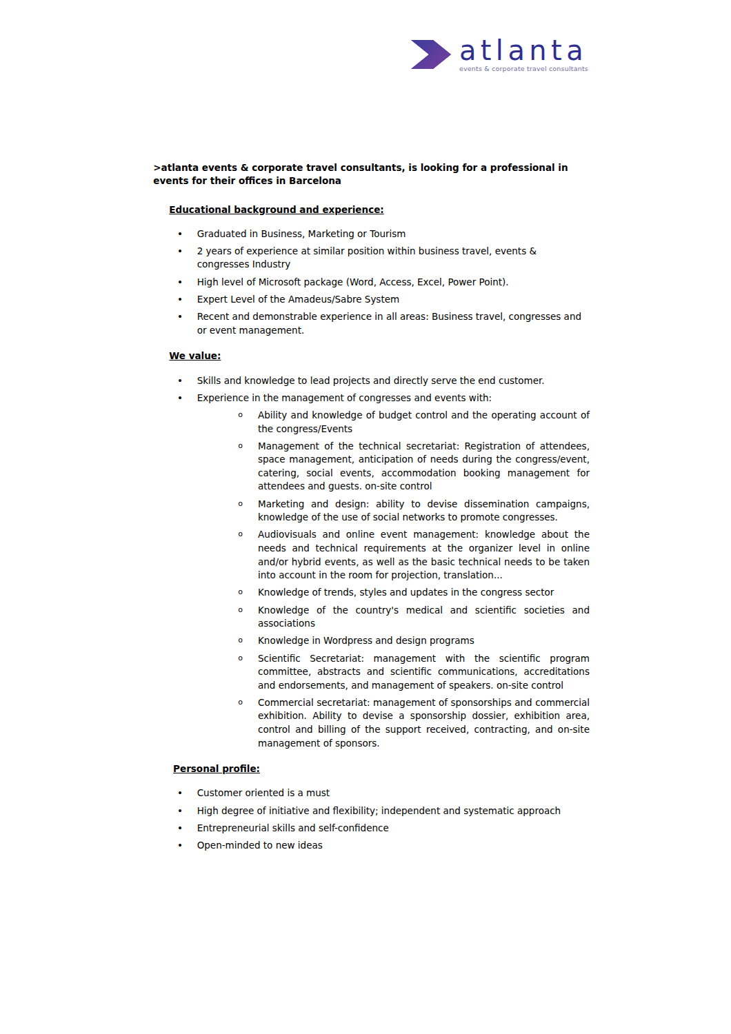atlanta
events & corporate travel consultants
>atlanta events & corporate travel consultants, is looking for a professional in events for their offices in Barcelona
Educational background and experience:
Graduated in Business, Marketing or Tourism
2 years of experience at similar position within business travel, events & congresses Industry
High level of Microsoft package (Word, Access, Excel, Power Point).
Expert Level of the Amadeus/Sabre System
Recent and demonstrable experience in all areas: Business travel, congresses and or event management.
We value:
Skills and knowledge to lead projects and directly serve the end customer.
Experience in the management of congresses and events with:
Ability and knowledge of budget control and the operating account of the congress/Events
Management of the technical secretariat: Registration of attendees, space management, anticipation of needs during the congress/event, catering, social events, accommodation booking management for attendees and guests. on-site control
Marketing and design: ability to devise dissemination campaigns, knowledge of the use of social networks to promote congresses.
Audiovisuals and online event management: knowledge about the needs and technical requirements at the organizer level in online and/or hybrid events, as well as the basic technical needs to be taken into account in the room for projection, translation...
Knowledge of trends, styles and updates in the congress sector
Knowledge of the country's medical and scientific societies and associations
Knowledge in Wordpress and design programs
Scientific Secretariat: management with the scientific program committee, abstracts and scientific communications, accreditations and endorsements, and management of speakers. on-site control
Commercial secretariat: management of sponsorships and commercial exhibition. Ability to devise a sponsorship dossier, exhibition area, control and billing of the support received, contracting, and on-site management of sponsors.
Personal profile:
Customer oriented is a must
High degree of initiative and flexibility; independent and systematic approach
Entrepreneurial skills and self-confidence
Open-minded to new ideas